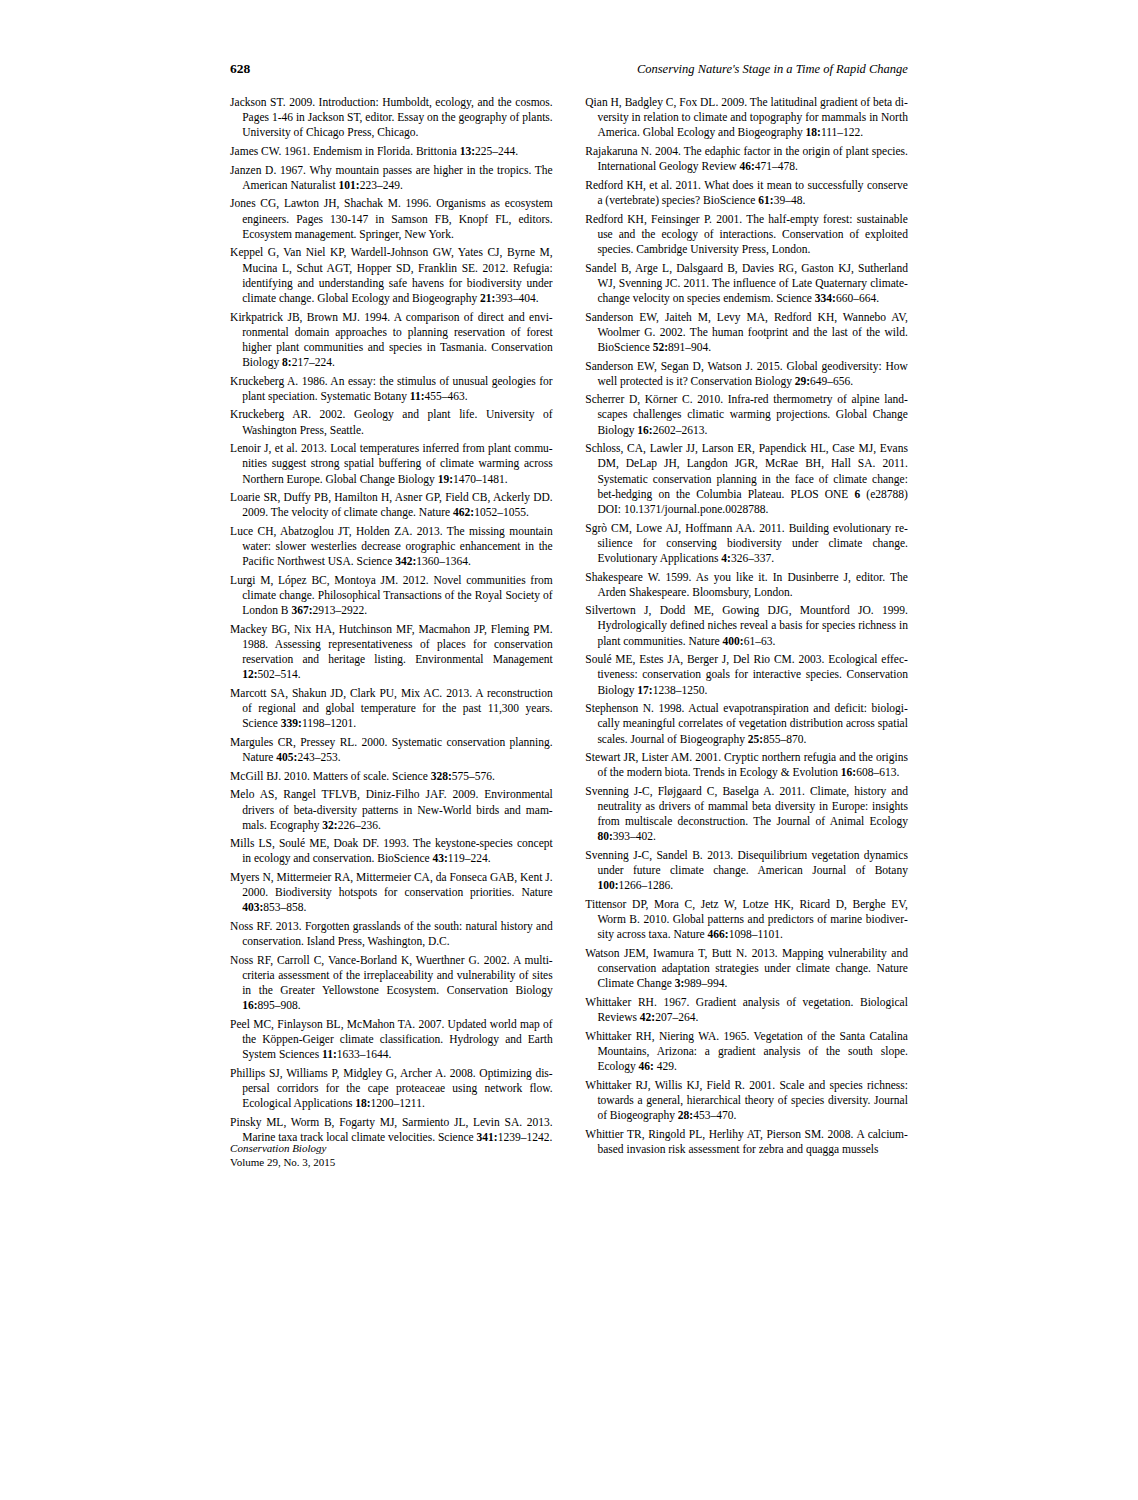628
Conserving Nature's Stage in a Time of Rapid Change
Jackson ST. 2009. Introduction: Humboldt, ecology, and the cosmos. Pages 1-46 in Jackson ST, editor. Essay on the geography of plants. University of Chicago Press, Chicago.
James CW. 1961. Endemism in Florida. Brittonia 13: 225–244.
Janzen D. 1967. Why mountain passes are higher in the tropics. The American Naturalist 101: 223–249.
Jones CG, Lawton JH, Shachak M. 1996. Organisms as ecosystem engineers. Pages 130-147 in Samson FB, Knopf FL, editors. Ecosystem management. Springer, New York.
Keppel G, Van Niel KP, Wardell-Johnson GW, Yates CJ, Byrne M, Mucina L, Schut AGT, Hopper SD, Franklin SE. 2012. Refugia: identifying and understanding safe havens for biodiversity under climate change. Global Ecology and Biogeography 21: 393–404.
Kirkpatrick JB, Brown MJ. 1994. A comparison of direct and environmental domain approaches to planning reservation of forest higher plant communities and species in Tasmania. Conservation Biology 8: 217–224.
Kruckeberg A. 1986. An essay: the stimulus of unusual geologies for plant speciation. Systematic Botany 11: 455–463.
Kruckeberg AR. 2002. Geology and plant life. University of Washington Press, Seattle.
Lenoir J, et al. 2013. Local temperatures inferred from plant communities suggest strong spatial buffering of climate warming across Northern Europe. Global Change Biology 19: 1470–1481.
Loarie SR, Duffy PB, Hamilton H, Asner GP, Field CB, Ackerly DD. 2009. The velocity of climate change. Nature 462: 1052–1055.
Luce CH, Abatzoglou JT, Holden ZA. 2013. The missing mountain water: slower westerlies decrease orographic enhancement in the Pacific Northwest USA. Science 342: 1360–1364.
Lurgi M, López BC, Montoya JM. 2012. Novel communities from climate change. Philosophical Transactions of the Royal Society of London B 367: 2913–2922.
Mackey BG, Nix HA, Hutchinson MF, Macmahon JP, Fleming PM. 1988. Assessing representativeness of places for conservation reservation and heritage listing. Environmental Management 12: 502–514.
Marcott SA, Shakun JD, Clark PU, Mix AC. 2013. A reconstruction of regional and global temperature for the past 11,300 years. Science 339: 1198–1201.
Margules CR, Pressey RL. 2000. Systematic conservation planning. Nature 405: 243–253.
McGill BJ. 2010. Matters of scale. Science 328: 575–576.
Melo AS, Rangel TFLVB, Diniz-Filho JAF. 2009. Environmental drivers of beta-diversity patterns in New-World birds and mammals. Ecography 32: 226–236.
Mills LS, Soulé ME, Doak DF. 1993. The keystone-species concept in ecology and conservation. BioScience 43: 119–224.
Myers N, Mittermeier RA, Mittermeier CA, da Fonseca GAB, Kent J. 2000. Biodiversity hotspots for conservation priorities. Nature 403: 853–858.
Noss RF. 2013. Forgotten grasslands of the south: natural history and conservation. Island Press, Washington, D.C.
Noss RF, Carroll C, Vance-Borland K, Wuerthner G. 2002. A multicriteria assessment of the irreplaceability and vulnerability of sites in the Greater Yellowstone Ecosystem. Conservation Biology 16: 895–908.
Peel MC, Finlayson BL, McMahon TA. 2007. Updated world map of the Köppen-Geiger climate classification. Hydrology and Earth System Sciences 11: 1633–1644.
Phillips SJ, Williams P, Midgley G, Archer A. 2008. Optimizing dispersal corridors for the cape proteaceae using network flow. Ecological Applications 18: 1200–1211.
Pinsky ML, Worm B, Fogarty MJ, Sarmiento JL, Levin SA. 2013. Marine taxa track local climate velocities. Science 341: 1239–1242.
Qian H, Badgley C, Fox DL. 2009. The latitudinal gradient of beta diversity in relation to climate and topography for mammals in North America. Global Ecology and Biogeography 18: 111–122.
Rajakaruna N. 2004. The edaphic factor in the origin of plant species. International Geology Review 46: 471–478.
Redford KH, et al. 2011. What does it mean to successfully conserve a (vertebrate) species? BioScience 61: 39–48.
Redford KH, Feinsinger P. 2001. The half-empty forest: sustainable use and the ecology of interactions. Conservation of exploited species. Cambridge University Press, London.
Sandel B, Arge L, Dalsgaard B, Davies RG, Gaston KJ, Sutherland WJ, Svenning JC. 2011. The influence of Late Quaternary climate-change velocity on species endemism. Science 334: 660–664.
Sanderson EW, Jaiteh M, Levy MA, Redford KH, Wannebo AV, Woolmer G. 2002. The human footprint and the last of the wild. BioScience 52: 891–904.
Sanderson EW, Segan D, Watson J. 2015. Global geodiversity: How well protected is it? Conservation Biology 29: 649–656.
Scherrer D, Körner C. 2010. Infra-red thermometry of alpine landscapes challenges climatic warming projections. Global Change Biology 16: 2602–2613.
Schloss, CA, Lawler JJ, Larson ER, Papendick HL, Case MJ, Evans DM, DeLap JH, Langdon JGR, McRae BH, Hall SA. 2011. Systematic conservation planning in the face of climate change: bet-hedging on the Columbia Plateau. PLOS ONE 6 (e28788) DOI: 10.1371/journal.pone.0028788.
Sgrò CM, Lowe AJ, Hoffmann AA. 2011. Building evolutionary resilience for conserving biodiversity under climate change. Evolutionary Applications 4: 326–337.
Shakespeare W. 1599. As you like it. In Dusinberre J, editor. The Arden Shakespeare. Bloomsbury, London.
Silvertown J, Dodd ME, Gowing DJG, Mountford JO. 1999. Hydrologically defined niches reveal a basis for species richness in plant communities. Nature 400: 61–63.
Soulé ME, Estes JA, Berger J, Del Rio CM. 2003. Ecological effectiveness: conservation goals for interactive species. Conservation Biology 17: 1238–1250.
Stephenson N. 1998. Actual evapotranspiration and deficit: biologically meaningful correlates of vegetation distribution across spatial scales. Journal of Biogeography 25: 855–870.
Stewart JR, Lister AM. 2001. Cryptic northern refugia and the origins of the modern biota. Trends in Ecology & Evolution 16: 608–613.
Svenning J-C, Fløjgaard C, Baselga A. 2011. Climate, history and neutrality as drivers of mammal beta diversity in Europe: insights from multiscale deconstruction. The Journal of Animal Ecology 80: 393–402.
Svenning J-C, Sandel B. 2013. Disequilibrium vegetation dynamics under future climate change. American Journal of Botany 100: 1266–1286.
Tittensor DP, Mora C, Jetz W, Lotze HK, Ricard D, Berghe EV, Worm B. 2010. Global patterns and predictors of marine biodiversity across taxa. Nature 466: 1098–1101.
Watson JEM, Iwamura T, Butt N. 2013. Mapping vulnerability and conservation adaptation strategies under climate change. Nature Climate Change 3: 989–994.
Whittaker RH. 1967. Gradient analysis of vegetation. Biological Reviews 42: 207–264.
Whittaker RH, Niering WA. 1965. Vegetation of the Santa Catalina Mountains, Arizona: a gradient analysis of the south slope. Ecology 46: 429.
Whittaker RJ, Willis KJ, Field R. 2001. Scale and species richness: towards a general, hierarchical theory of species diversity. Journal of Biogeography 28: 453–470.
Whittier TR, Ringold PL, Herlihy AT, Pierson SM. 2008. A calcium-based invasion risk assessment for zebra and quagga mussels
Conservation Biology
Volume 29, No. 3, 2015